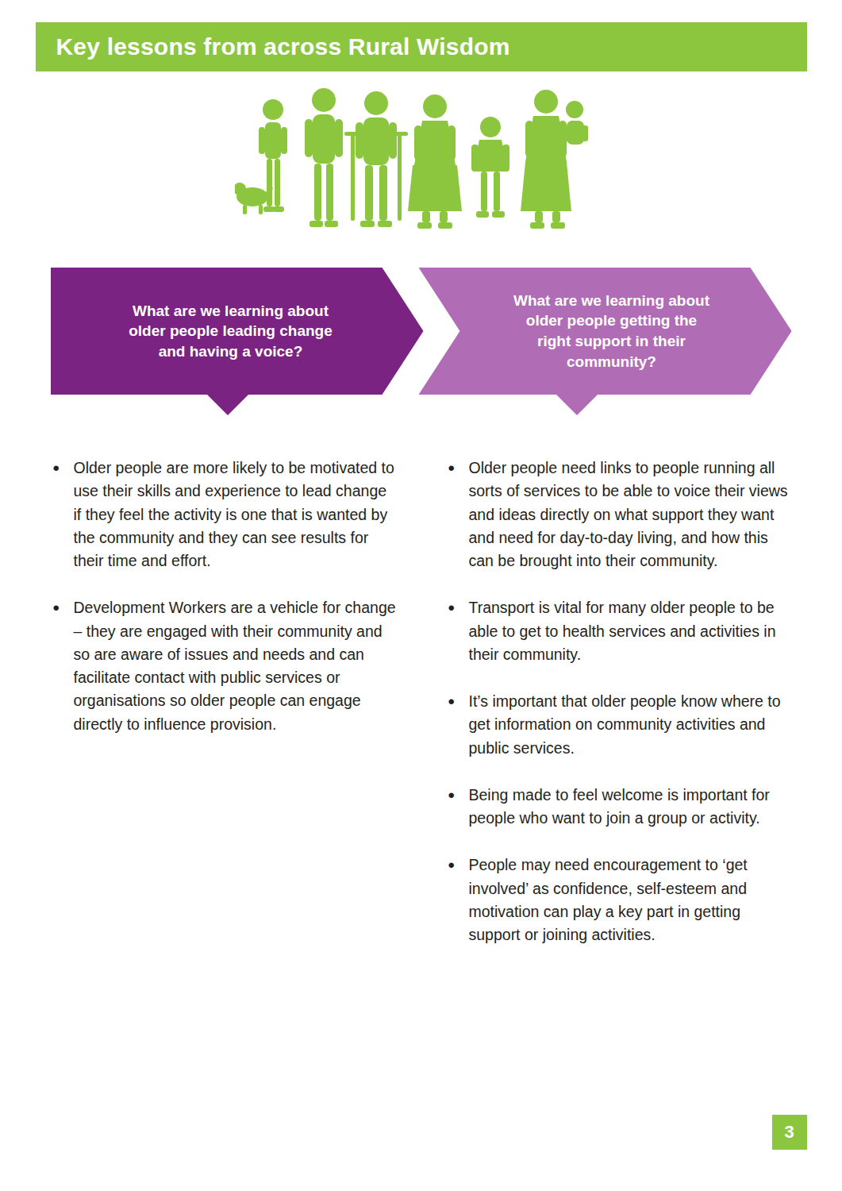Key lessons from across Rural Wisdom
What are we learning about
older people leading change
and having a voice?
What are we learning about
older people getting the
right support in their
community?
Older people are more likely to be motivated to use their skills and experience to lead change if they feel the activity is one that is wanted by the community and they can see results for their time and effort.
Development Workers are a vehicle for change – they are engaged with their community and so are aware of issues and needs and can facilitate contact with public services or organisations so older people can engage directly to influence provision.
Older people need links to people running all sorts of services to be able to voice their views and ideas directly on what support they want and need for day-to-day living, and how this can be brought into their community.
Transport is vital for many older people to be able to get to health services and activities in their community.
It’s important that older people know where to get information on community activities and public services.
Being made to feel welcome is important for people who want to join a group or activity.
People may need encouragement to ‘get involved’ as confidence, self-esteem and motivation can play a key part in getting support or joining activities.
3